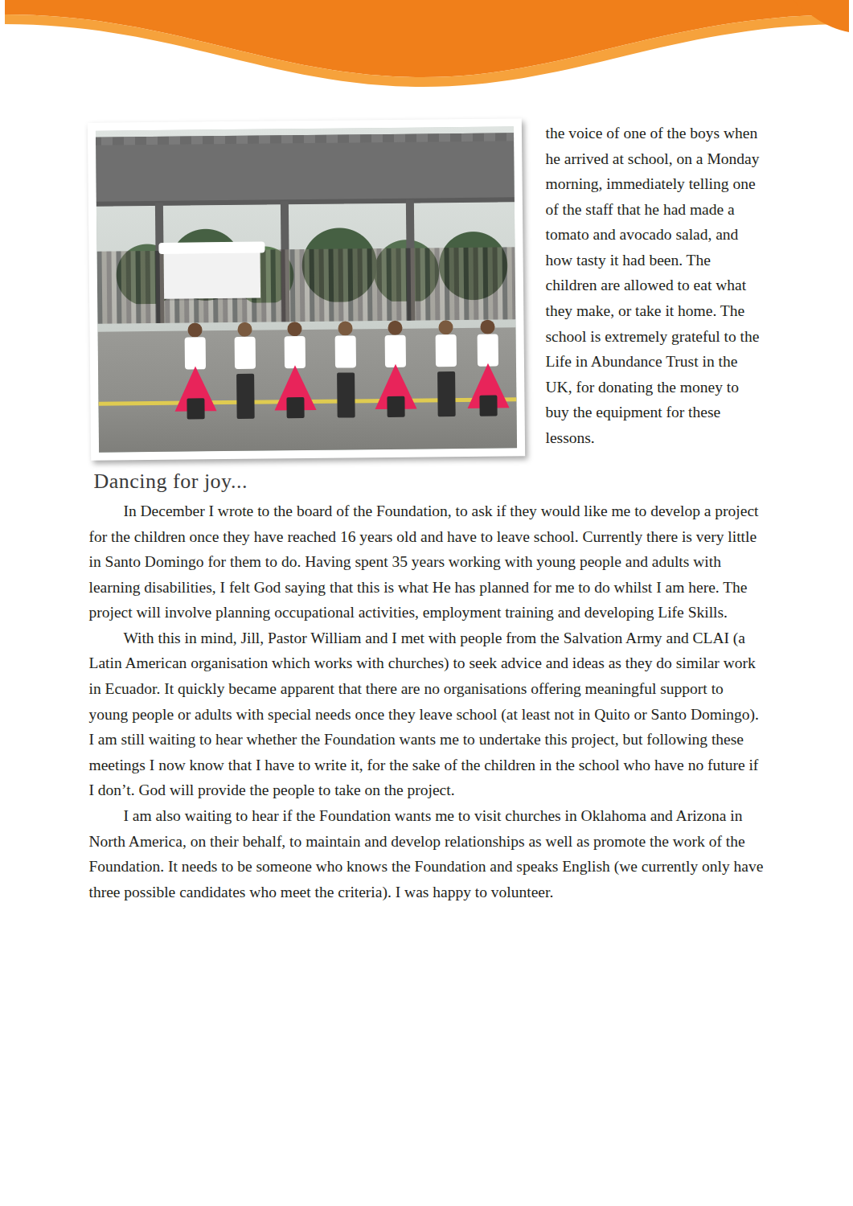Dancing for joy...
the voice of one of the boys when he arrived at school, on a Monday morning, immediately telling one of the staff that he had made a tomato and avocado salad, and how tasty it had been. The children are allowed to eat what they make, or take it home. The school is extremely grateful to the Life in Abundance Trust in the UK, for donating the money to buy the equipment for these lessons.
In December I wrote to the board of the Foundation, to ask if they would like me to develop a project for the children once they have reached 16 years old and have to leave school. Currently there is very little in Santo Domingo for them to do. Having spent 35 years working with young people and adults with learning disabilities, I felt God saying that this is what He has planned for me to do whilst I am here. The project will involve planning occupational activities, employment training and developing Life Skills.
With this in mind, Jill, Pastor William and I met with people from the Salvation Army and CLAI (a Latin American organisation which works with churches) to seek advice and ideas as they do similar work in Ecuador. It quickly became apparent that there are no organisations offering meaningful support to young people or adults with special needs once they leave school (at least not in Quito or Santo Domingo). I am still waiting to hear whether the Foundation wants me to undertake this project, but following these meetings I now know that I have to write it, for the sake of the children in the school who have no future if I don’t. God will provide the people to take on the project.
I am also waiting to hear if the Foundation wants me to visit churches in Oklahoma and Arizona in North America, on their behalf, to maintain and develop relationships as well as promote the work of the Foundation. It needs to be someone who knows the Foundation and speaks English (we currently only have three possible candidates who meet the criteria). I was happy to volunteer.